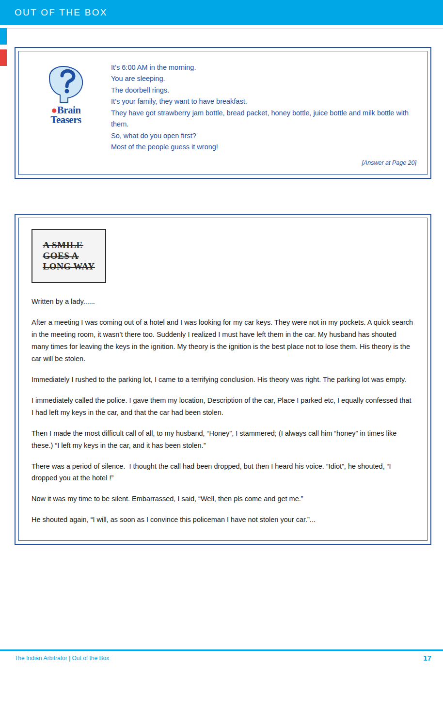Out of the Box
●Brain
Teasers
It’s 6:00 AM in the morning.
You are sleeping.
The doorbell rings.
It’s your family, they want to have breakfast.
They have got strawberry jam bottle, bread packet, honey bottle, juice bottle and milk bottle with them.
So, what do you open first?
Most of the people guess it wrong!
[Answer at Page 20]
A SMILE
GOES A
LONG WAY
Written by a lady......
After a meeting I was coming out of a hotel and I was looking for my car keys. They were not in my pockets. A quick search in the meeting room, it wasn’t there too. Suddenly I realized I must have left them in the car. My husband has shouted many times for leaving the keys in the ignition. My theory is the ignition is the best place not to lose them. His theory is the car will be stolen.
Immediately I rushed to the parking lot, I came to a terrifying conclusion. His theory was right. The parking lot was empty.
I immediately called the police. I gave them my location, Description of the car, Place I parked etc, I equally confessed that I had left my keys in the car, and that the car had been stolen.
Then I made the most difficult call of all, to my husband, “Honey”, I stammered; (I always call him “honey” in times like these.) “I left my keys in the car, and it has been stolen.”
There was a period of silence. I thought the call had been dropped, but then I heard his voice. ”Idiot”, he shouted, “I dropped you at the hotel !”
Now it was my time to be silent. Embarrassed, I said, “Well, then pls come and get me.”
He shouted again, “I will, as soon as I convince this policeman I have not stolen your car.”...
The Indian Arbitrator | Out of the Box
17